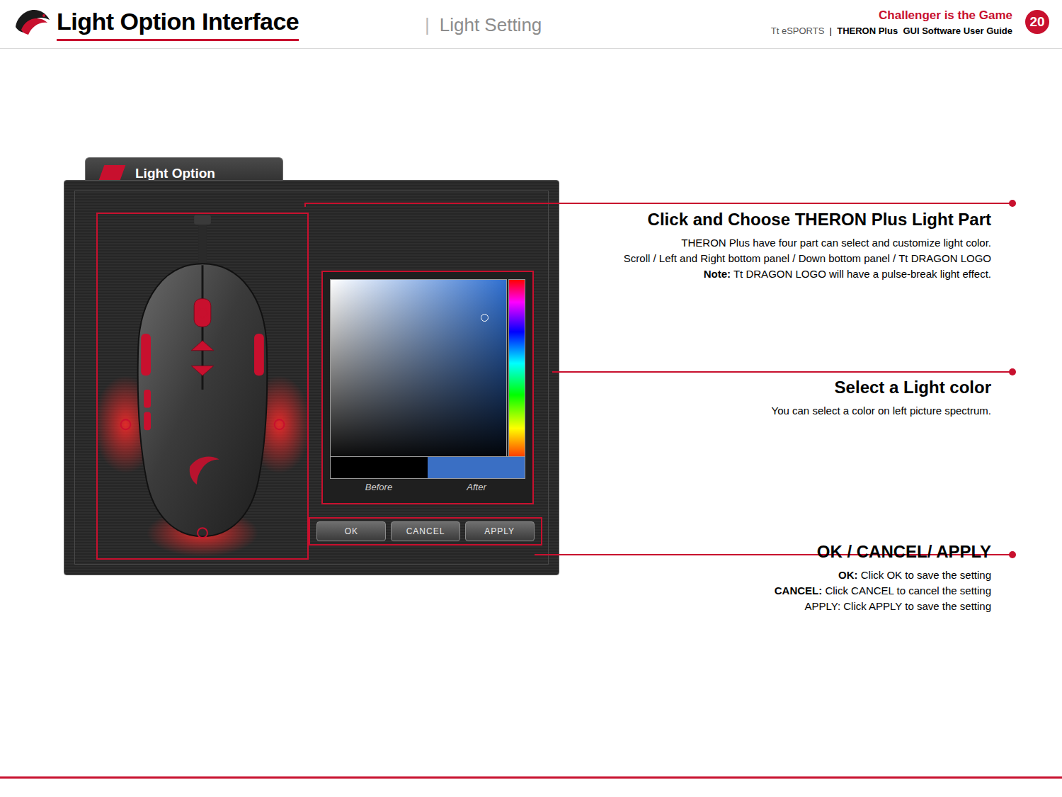Light Option Interface
|Light Setting
Challenger is the Game
Tt eSPORTS | THERON Plus GUI Software User Guide
20
Light Option
Before After
OK
CANCEL
APPLY
Click and Choose THERON Plus Light Part
THERON Plus have four part can select and customize light color.
Scroll / Left and Right bottom panel / Down bottom panel / Tt DRAGON LOGO
Note: Tt DRAGON LOGO will have a pulse-break light effect.
Select a Light color
You can select a color on left picture spectrum.
OK / CANCEL/ APPLY
OK: Click OK to save the setting
CANCEL: Click CANCEL to cancel the setting
APPLY: Click APPLY to save the setting